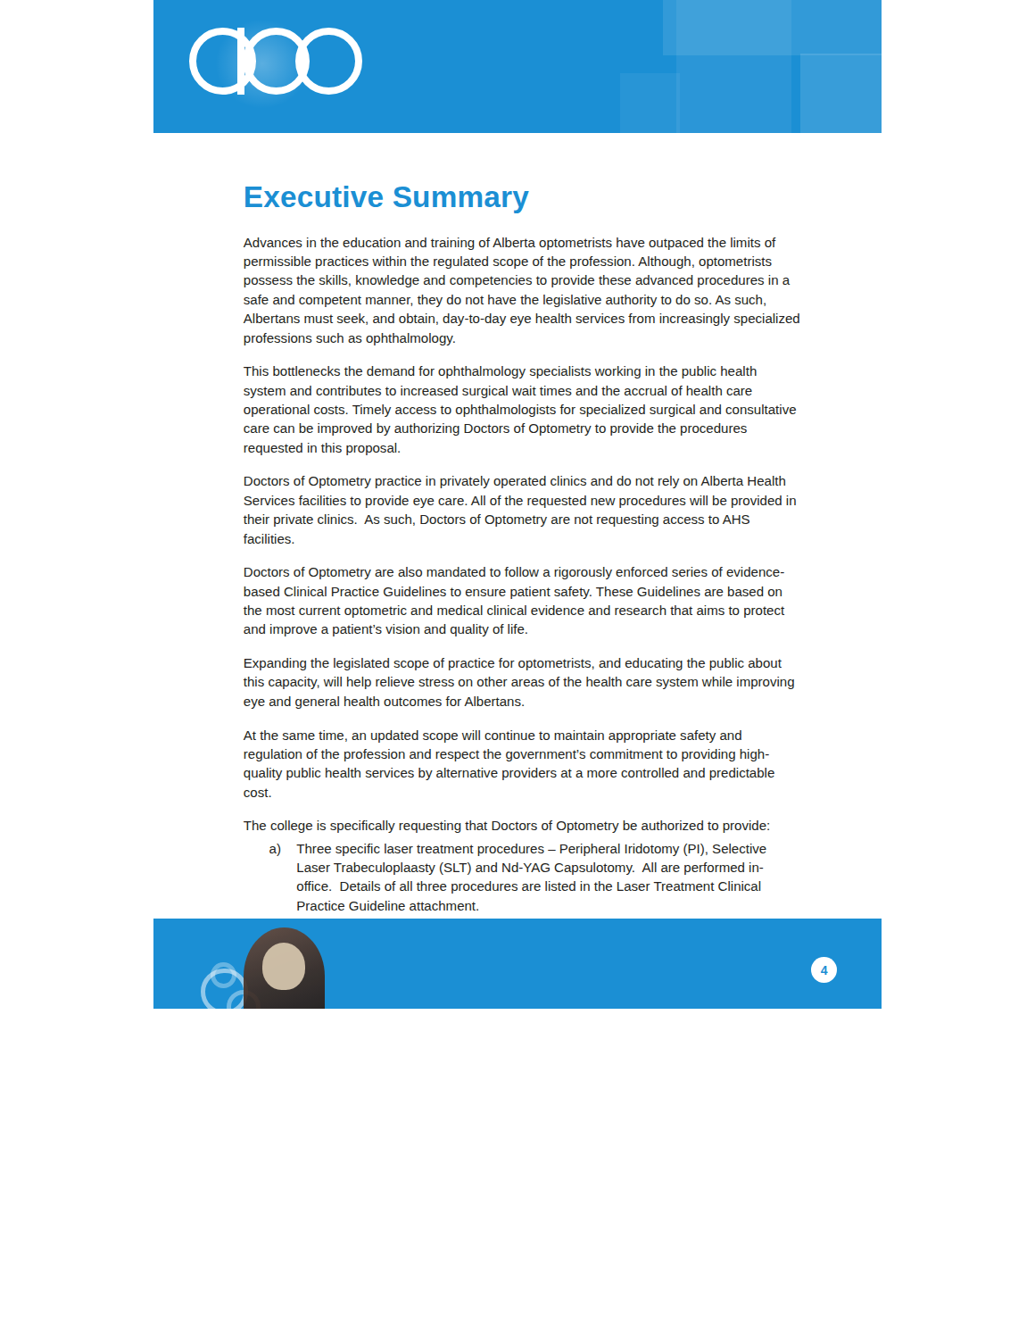Executive Summary
Advances in the education and training of Alberta optometrists have outpaced the limits of permissible practices within the regulated scope of the profession. Although, optometrists possess the skills, knowledge and competencies to provide these advanced procedures in a safe and competent manner, they do not have the legislative authority to do so. As such, Albertans must seek, and obtain, day-to-day eye health services from increasingly specialized professions such as ophthalmology.
This bottlenecks the demand for ophthalmology specialists working in the public health system and contributes to increased surgical wait times and the accrual of health care operational costs. Timely access to ophthalmologists for specialized surgical and consultative care can be improved by authorizing Doctors of Optometry to provide the procedures requested in this proposal.
Doctors of Optometry practice in privately operated clinics and do not rely on Alberta Health Services facilities to provide eye care. All of the requested new procedures will be provided in their private clinics. As such, Doctors of Optometry are not requesting access to AHS facilities.
Doctors of Optometry are also mandated to follow a rigorously enforced series of evidence-based Clinical Practice Guidelines to ensure patient safety. These Guidelines are based on the most current optometric and medical clinical evidence and research that aims to protect and improve a patient’s vision and quality of life.
Expanding the legislated scope of practice for optometrists, and educating the public about this capacity, will help relieve stress on other areas of the health care system while improving eye and general health outcomes for Albertans.
At the same time, an updated scope will continue to maintain appropriate safety and regulation of the profession and respect the government’s commitment to providing high-quality public health services by alternative providers at a more controlled and predictable cost.
The college is specifically requesting that Doctors of Optometry be authorized to provide:
a) Three specific laser treatment procedures – Peripheral Iridotomy (PI), Selective Laser Trabeculoplaasty (SLT) and Nd-YAG Capsulotomy. All are performed in-office. Details of all three procedures are listed in the Laser Treatment Clinical Practice Guideline attachment.
b) Minor surgical procedures to remove minor skin lesions such as skin tags, papilloma, verrucae, etc. performed in-office under local anesthesia. Again, full details on these procedures are listed in the Optometric Treatment Procedures Clinical Practice Guideline attachment.
4